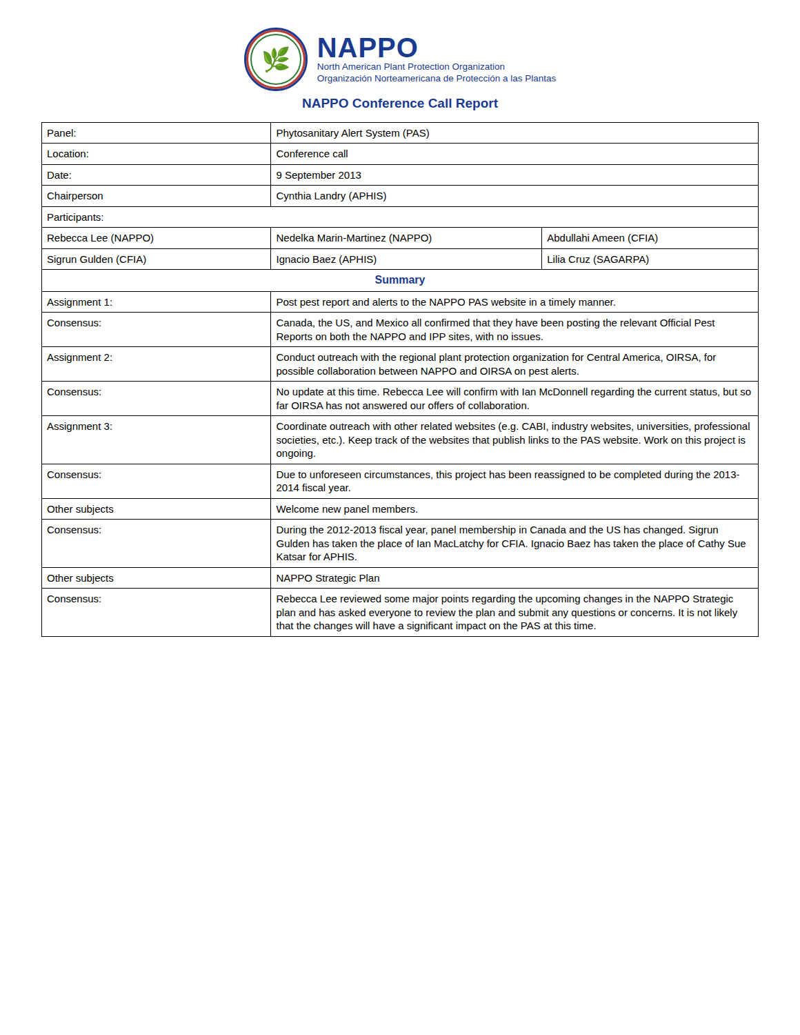🌿
NAPPO
North American Plant Protection Organization
Organización Norteamericana de Protección a las Plantas
NAPPO Conference Call Report
| Panel: | Phytosanitary Alert System (PAS) |
| Location: | Conference call |
| Date: | 9 September 2013 |
| Chairperson | Cynthia Landry (APHIS) |
| Participants: |
| Rebecca Lee (NAPPO) | Nedelka Marin-Martinez (NAPPO) | Abdullahi Ameen (CFIA) |
| Sigrun Gulden (CFIA) | Ignacio Baez (APHIS) | Lilia Cruz (SAGARPA) |
| Summary |
| Assignment 1: | Post pest report and alerts to the NAPPO PAS website in a timely manner. |
| Consensus: | Canada, the US, and Mexico all confirmed that they have been posting the relevant Official Pest Reports on both the NAPPO and IPP sites, with no issues. |
| Assignment 2: | Conduct outreach with the regional plant protection organization for Central America, OIRSA, for possible collaboration between NAPPO and OIRSA on pest alerts. |
| Consensus: | No update at this time. Rebecca Lee will confirm with Ian McDonnell regarding the current status, but so far OIRSA has not answered our offers of collaboration. |
| Assignment 3: | Coordinate outreach with other related websites (e.g. CABI, industry websites, universities, professional societies, etc.). Keep track of the websites that publish links to the PAS website. Work on this project is ongoing. |
| Consensus: | Due to unforeseen circumstances, this project has been reassigned to be completed during the 2013-2014 fiscal year. |
| Other subjects | Welcome new panel members. |
| Consensus: | During the 2012-2013 fiscal year, panel membership in Canada and the US has changed. Sigrun Gulden has taken the place of Ian MacLatchy for CFIA. Ignacio Baez has taken the place of Cathy Sue Katsar for APHIS. |
| Other subjects | NAPPO Strategic Plan |
| Consensus: | Rebecca Lee reviewed some major points regarding the upcoming changes in the NAPPO Strategic plan and has asked everyone to review the plan and submit any questions or concerns. It is not likely that the changes will have a significant impact on the PAS at this time. |